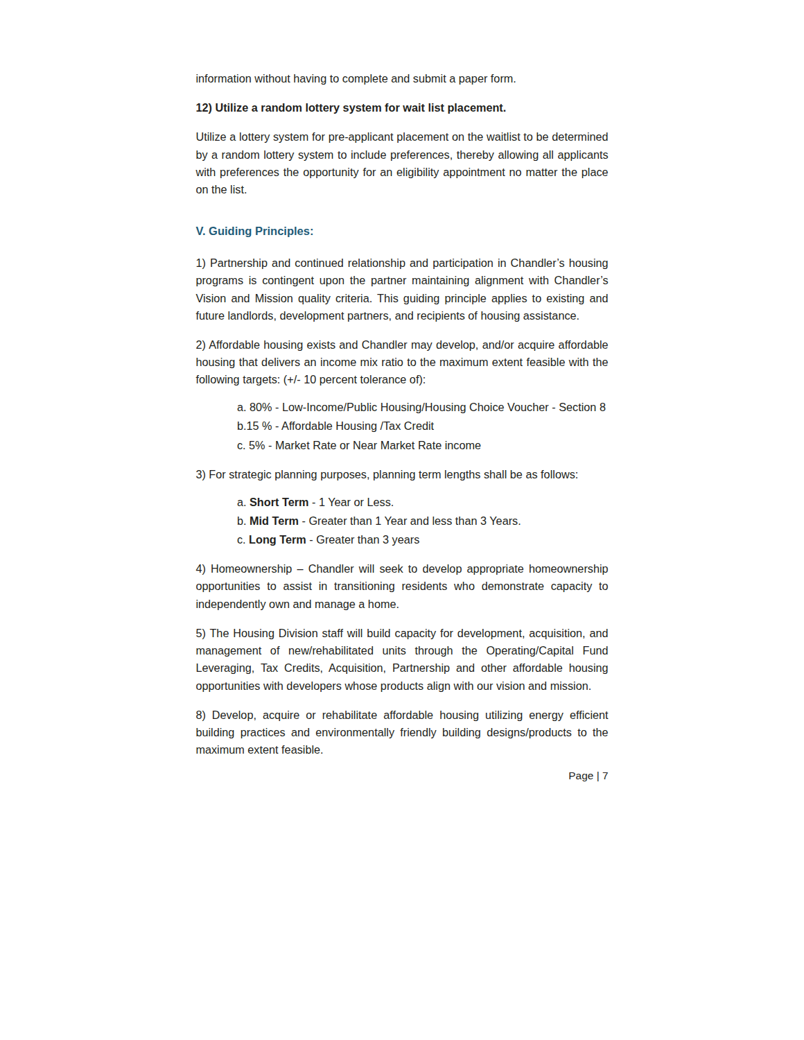information without having to complete and submit a paper form.
12) Utilize a random lottery system for wait list placement.
Utilize a lottery system for pre-applicant placement on the waitlist to be determined by a random lottery system to include preferences, thereby allowing all applicants with preferences the opportunity for an eligibility appointment no matter the place on the list.
V. Guiding Principles:
1) Partnership and continued relationship and participation in Chandler’s housing programs is contingent upon the partner maintaining alignment with Chandler’s Vision and Mission quality criteria. This guiding principle applies to existing and future landlords, development partners, and recipients of housing assistance.
2) Affordable housing exists and Chandler may develop, and/or acquire affordable housing that delivers an income mix ratio to the maximum extent feasible with the following targets: (+/- 10 percent tolerance of):
a. 80% - Low-Income/Public Housing/Housing Choice Voucher - Section 8
b.15 % - Affordable Housing /Tax Credit
c. 5% - Market Rate or Near Market Rate income
3) For strategic planning purposes, planning term lengths shall be as follows:
a. Short Term - 1 Year or Less.
b. Mid Term - Greater than 1 Year and less than 3 Years.
c. Long Term - Greater than 3 years
4) Homeownership – Chandler will seek to develop appropriate homeownership opportunities to assist in transitioning residents who demonstrate capacity to independently own and manage a home.
5) The Housing Division staff will build capacity for development, acquisition, and management of new/rehabilitated units through the Operating/Capital Fund Leveraging, Tax Credits, Acquisition, Partnership and other affordable housing opportunities with developers whose products align with our vision and mission.
8) Develop, acquire or rehabilitate affordable housing utilizing energy efficient building practices and environmentally friendly building designs/products to the maximum extent feasible.
Page | 7